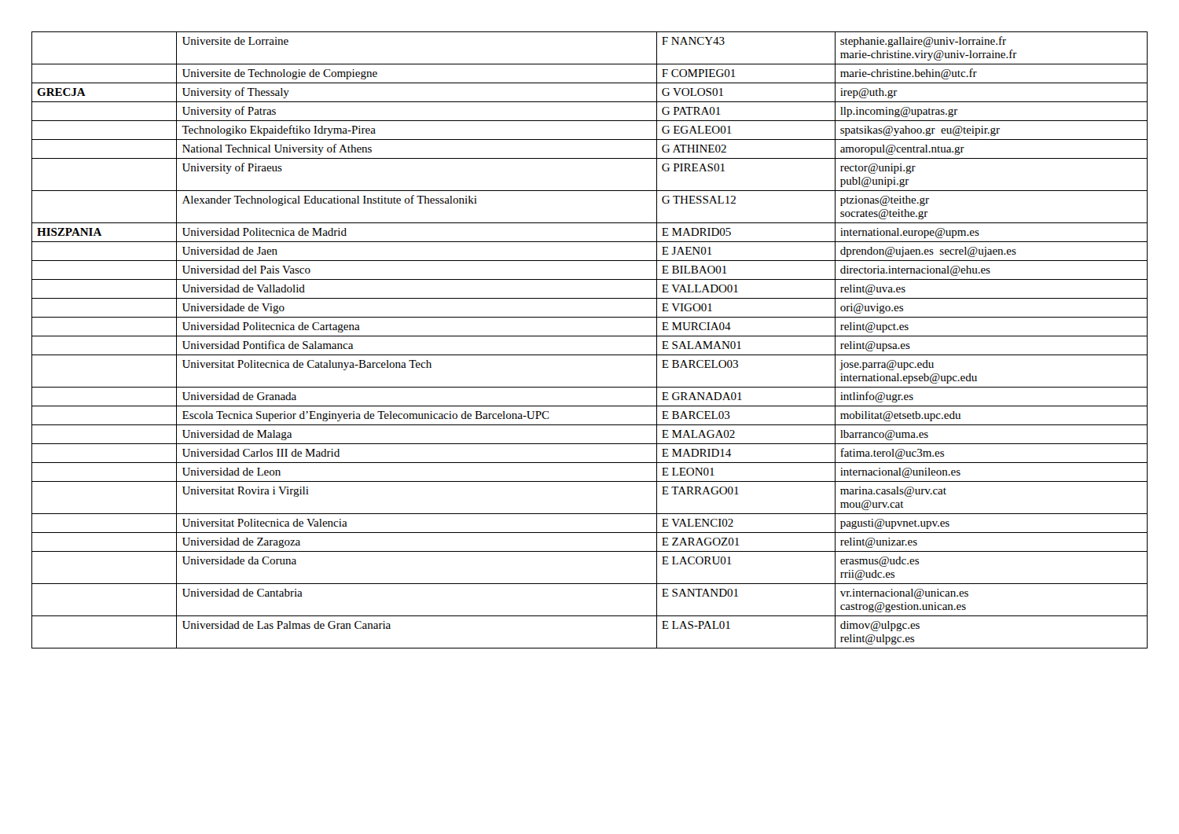| | Universite de Lorraine | F NANCY43 | stephanie.gallaire@univ-lorraine.fr marie-christine.viry@univ-lorraine.fr |
| | Universite de Technologie de Compiegne | F COMPIEG01 | marie-christine.behin@utc.fr |
| GRECJA | University of Thessaly | G VOLOS01 | irep@uth.gr |
| | University of Patras | G PATRA01 | llp.incoming@upatras.gr |
| | Technologiko Ekpaideftiko Idryma-Pirea | G EGALEO01 | spatsikas@yahoo.gr eu@teipir.gr |
| | National Technical University of Athens | G ATHINE02 | amoropul@central.ntua.gr |
| | University of Piraeus | G PIREAS01 | rector@unipi.gr publ@unipi.gr |
| | Alexander Technological Educational Institute of Thessaloniki | G THESSAL12 | ptzionas@teithe.gr socrates@teithe.gr |
| HISZPANIA | Universidad Politecnica de Madrid | E MADRID05 | international.europe@upm.es |
| | Universidad de Jaen | E JAEN01 | dprendon@ujaen.es secrel@ujaen.es |
| | Universidad del Pais Vasco | E BILBAO01 | directoria.internacional@ehu.es |
| | Universidad de Valladolid | E VALLADO01 | relint@uva.es |
| | Universidade de Vigo | E VIGO01 | ori@uvigo.es |
| | Universidad Politecnica de Cartagena | E MURCIA04 | relint@upct.es |
| | Universidad Pontifica de Salamanca | E SALAMAN01 | relint@upsa.es |
| | Universitat Politecnica de Catalunya-Barcelona Tech | E BARCELO03 | jose.parra@upc.edu international.epseb@upc.edu |
| | Universidad de Granada | E GRANADA01 | intlinfo@ugr.es |
| | Escola Tecnica Superior d’Enginyeria de Telecomunicacio de Barcelona-UPC | E BARCEL03 | mobilitat@etsetb.upc.edu |
| | Universidad de Malaga | E MALAGA02 | lbarranco@uma.es |
| | Universidad Carlos III de Madrid | E MADRID14 | fatima.terol@uc3m.es |
| | Universidad de Leon | E LEON01 | internacional@unileon.es |
| | Universitat Rovira i Virgili | E TARRAGO01 | marina.casals@urv.cat mou@urv.cat |
| | Universitat Politecnica de Valencia | E VALENCI02 | pagusti@upvnet.upv.es |
| | Universidad de Zaragoza | E ZARAGOZ01 | relint@unizar.es |
| | Universidade da Coruna | E LACORU01 | erasmus@udc.es rrii@udc.es |
| | Universidad de Cantabria | E SANTAND01 | vr.internacional@unican.es castrog@gestion.unican.es |
| | Universidad de Las Palmas de Gran Canaria | E LAS-PAL01 | dimov@ulpgc.es relint@ulpgc.es |